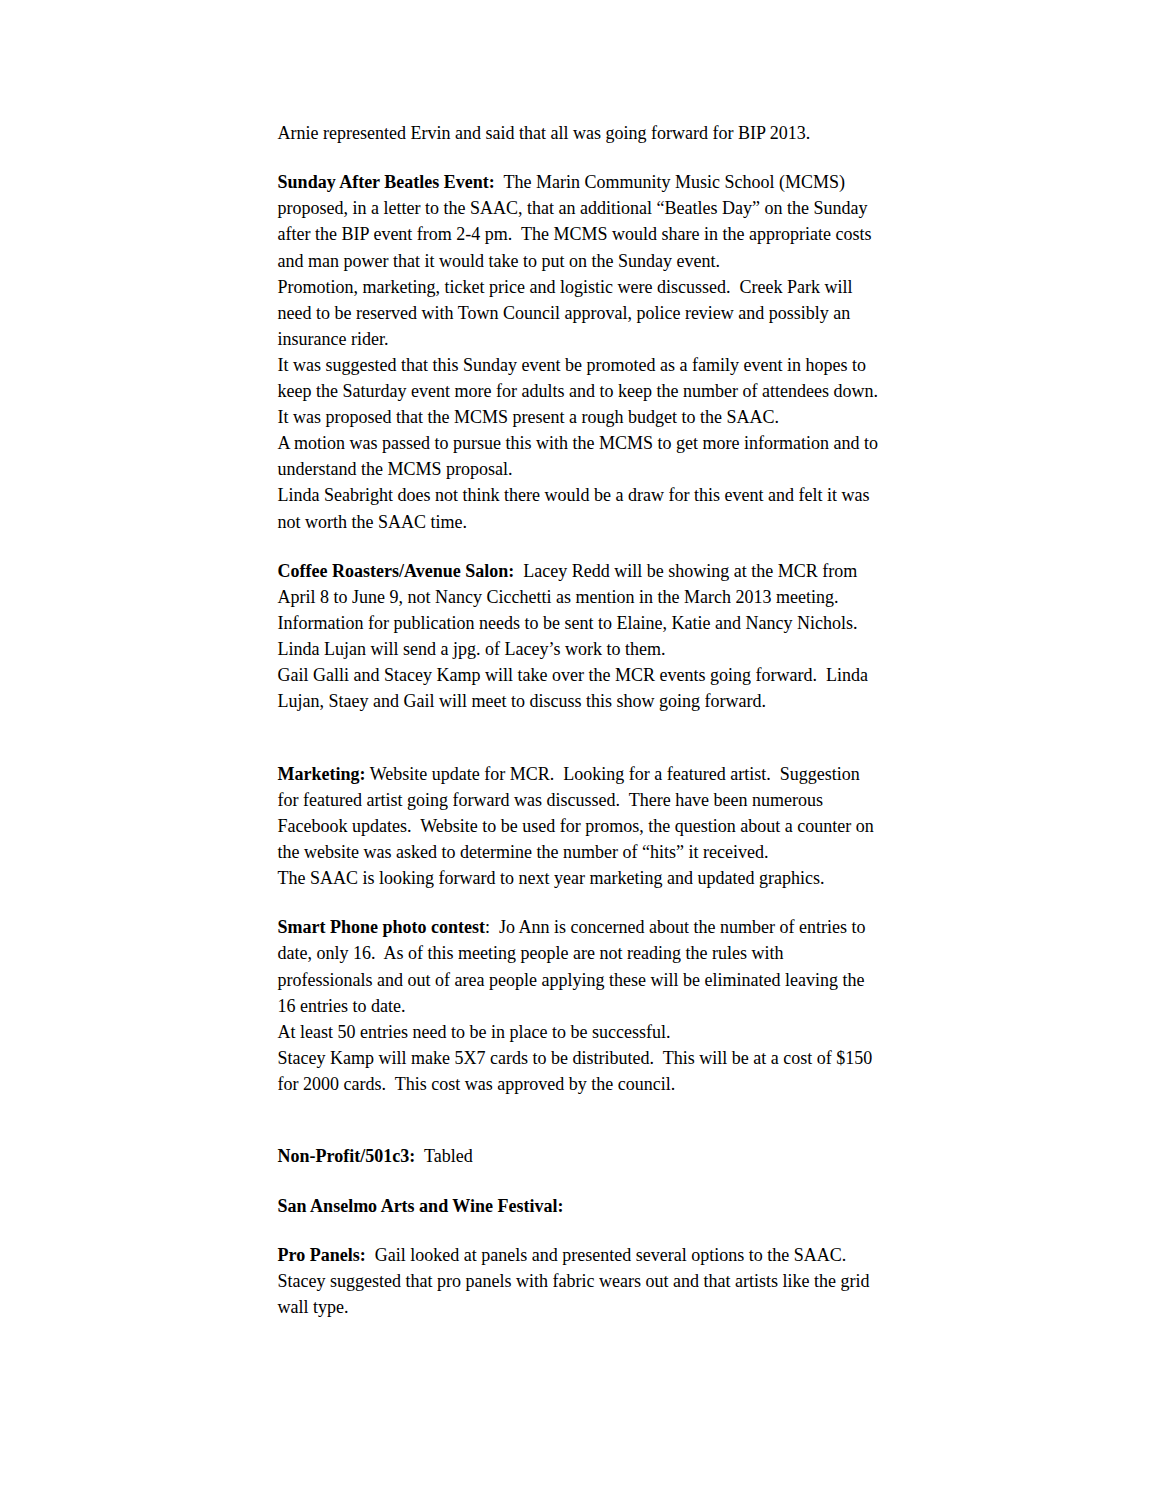Arnie represented Ervin and said that all was going forward for BIP 2013.
Sunday After Beatles Event: The Marin Community Music School (MCMS) proposed, in a letter to the SAAC, that an additional “Beatles Day” on the Sunday after the BIP event from 2-4 pm. The MCMS would share in the appropriate costs and man power that it would take to put on the Sunday event.
Promotion, marketing, ticket price and logistic were discussed. Creek Park will need to be reserved with Town Council approval, police review and possibly an insurance rider.
It was suggested that this Sunday event be promoted as a family event in hopes to keep the Saturday event more for adults and to keep the number of attendees down.
It was proposed that the MCMS present a rough budget to the SAAC.
A motion was passed to pursue this with the MCMS to get more information and to understand the MCMS proposal.
Linda Seabright does not think there would be a draw for this event and felt it was not worth the SAAC time.
Coffee Roasters/Avenue Salon: Lacey Redd will be showing at the MCR from April 8 to June 9, not Nancy Cicchetti as mention in the March 2013 meeting. Information for publication needs to be sent to Elaine, Katie and Nancy Nichols. Linda Lujan will send a jpg. of Lacey’s work to them.
Gail Galli and Stacey Kamp will take over the MCR events going forward. Linda Lujan, Staey and Gail will meet to discuss this show going forward.
Marketing: Website update for MCR. Looking for a featured artist. Suggestion for featured artist going forward was discussed. There have been numerous Facebook updates. Website to be used for promos, the question about a counter on the website was asked to determine the number of “hits” it received.
The SAAC is looking forward to next year marketing and updated graphics.
Smart Phone photo contest: Jo Ann is concerned about the number of entries to date, only 16. As of this meeting people are not reading the rules with professionals and out of area people applying these will be eliminated leaving the 16 entries to date.
At least 50 entries need to be in place to be successful.
Stacey Kamp will make 5X7 cards to be distributed. This will be at a cost of $150 for 2000 cards. This cost was approved by the council.
Non-Profit/501c3: Tabled
San Anselmo Arts and Wine Festival:
Pro Panels: Gail looked at panels and presented several options to the SAAC. Stacey suggested that pro panels with fabric wears out and that artists like the grid wall type.